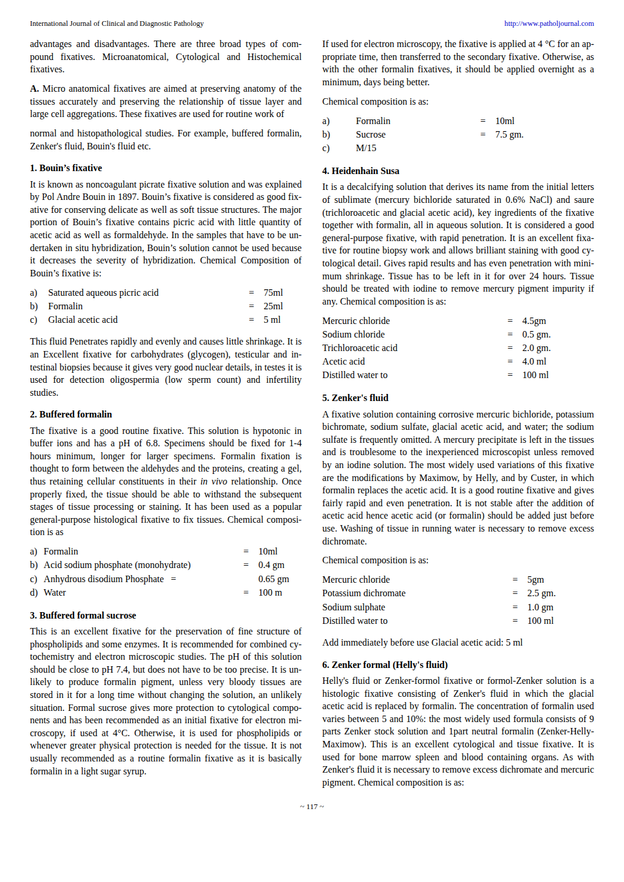International Journal of Clinical and Diagnostic Pathology http://www.patholjournal.com
advantages and disadvantages. There are three broad types of compound fixatives. Microanatomical, Cytological and Histochemical fixatives.
A. Micro anatomical fixatives are aimed at preserving anatomy of the tissues accurately and preserving the relationship of tissue layer and large cell aggregations. These fixatives are used for routine work of
normal and histopathological studies. For example, buffered formalin, Zenker's fluid, Bouin's fluid etc.
1. Bouin’s fixative
It is known as noncoagulant picrate fixative solution and was explained by Pol Andre Bouin in 1897. Bouin’s fixative is considered as good fixative for conserving delicate as well as soft tissue structures. The major portion of Bouin’s fixative contains picric acid with little quantity of acetic acid as well as formaldehyde. In the samples that have to be undertaken in situ hybridization, Bouin’s solution cannot be used because it decreases the severity of hybridization. Chemical Composition of Bouin’s fixative is:
| a) | Saturated aqueous picric acid | = | 75ml |
| b) | Formalin | = | 25ml |
| c) | Glacial acetic acid | = | 5 ml |
This fluid Penetrates rapidly and evenly and causes little shrinkage. It is an Excellent fixative for carbohydrates (glycogen), testicular and intestinal biopsies because it gives very good nuclear details, in testes it is used for detection oligospermia (low sperm count) and infertility studies.
2. Buffered formalin
The fixative is a good routine fixative. This solution is hypotonic in buffer ions and has a pH of 6.8. Specimens should be fixed for 1-4 hours minimum, longer for larger specimens. Formalin fixation is thought to form between the aldehydes and the proteins, creating a gel, thus retaining cellular constituents in their in vivo relationship. Once properly fixed, the tissue should be able to withstand the subsequent stages of tissue processing or staining. It has been used as a popular general-purpose histological fixative to fix tissues. Chemical composition is as
| a) | Formalin | = | 10ml |
| b) | Acid sodium phosphate (monohydrate) | = | 0.4 gm |
| c) | Anhydrous disodium Phosphate = | | 0.65 gm |
| d) | Water | = | 100 m |
3. Buffered formal sucrose
This is an excellent fixative for the preservation of fine structure of phospholipids and some enzymes. It is recommended for combined cytochemistry and electron microscopic studies. The pH of this solution should be close to pH 7.4, but does not have to be too precise. It is unlikely to produce formalin pigment, unless very bloody tissues are stored in it for a long time without changing the solution, an unlikely situation. Formal sucrose gives more protection to cytological components and has been recommended as an initial fixative for electron microscopy, if used at 4°C. Otherwise, it is used for phospholipids or whenever greater physical protection is needed for the tissue. It is not usually recommended as a routine formalin fixative as it is basically formalin in a light sugar syrup.
If used for electron microscopy, the fixative is applied at 4 °C for an appropriate time, then transferred to the secondary fixative. Otherwise, as with the other formalin fixatives, it should be applied overnight as a minimum, days being better.
Chemical composition is as:
| a) | Formalin | = | 10ml |
| b) | Sucrose | = | 7.5 gm. |
| c) | M/15 | | |
4. Heidenhain Susa
It is a decalcifying solution that derives its name from the initial letters of sublimate (mercury bichloride saturated in 0.6% NaCl) and saure (trichloroacetic and glacial acetic acid), key ingredients of the fixative together with formalin, all in aqueous solution. It is considered a good general-purpose fixative, with rapid penetration. It is an excellent fixative for routine biopsy work and allows brilliant staining with good cytological detail. Gives rapid results and has even penetration with minimum shrinkage. Tissue has to be left in it for over 24 hours. Tissue should be treated with iodine to remove mercury pigment impurity if any. Chemical composition is as:
| Mercuric chloride | = | 4.5gm |
| Sodium chloride | = | 0.5 gm. |
| Trichloroacetic acid | = | 2.0 gm. |
| Acetic acid | = | 4.0 ml |
| Distilled water to | = | 100 ml |
5. Zenker's fluid
A fixative solution containing corrosive mercuric bichloride, potassium bichromate, sodium sulfate, glacial acetic acid, and water; the sodium sulfate is frequently omitted. A mercury precipitate is left in the tissues and is troublesome to the inexperienced microscopist unless removed by an iodine solution. The most widely used variations of this fixative are the modifications by Maximow, by Helly, and by Custer, in which formalin replaces the acetic acid. It is a good routine fixative and gives fairly rapid and even penetration. It is not stable after the addition of acetic acid hence acetic acid (or formalin) should be added just before use. Washing of tissue in running water is necessary to remove excess dichromate.
Chemical composition is as:
| Mercuric chloride | = | 5gm |
| Potassium dichromate | = | 2.5 gm. |
| Sodium sulphate | = | 1.0 gm |
| Distilled water to | = | 100 ml |
Add immediately before use Glacial acetic acid: 5 ml
6. Zenker formal (Helly's fluid)
Helly's fluid or Zenker-formol fixative or formol-Zenker solution is a histologic fixative consisting of Zenker's fluid in which the glacial acetic acid is replaced by formalin. The concentration of formalin used varies between 5 and 10%: the most widely used formula consists of 9 parts Zenker stock solution and 1part neutral formalin (Zenker-Helly-Maximow). This is an excellent cytological and tissue fixative. It is used for bone marrow spleen and blood containing organs. As with Zenker's fluid it is necessary to remove excess dichromate and mercuric pigment. Chemical composition is as:
~ 117 ~